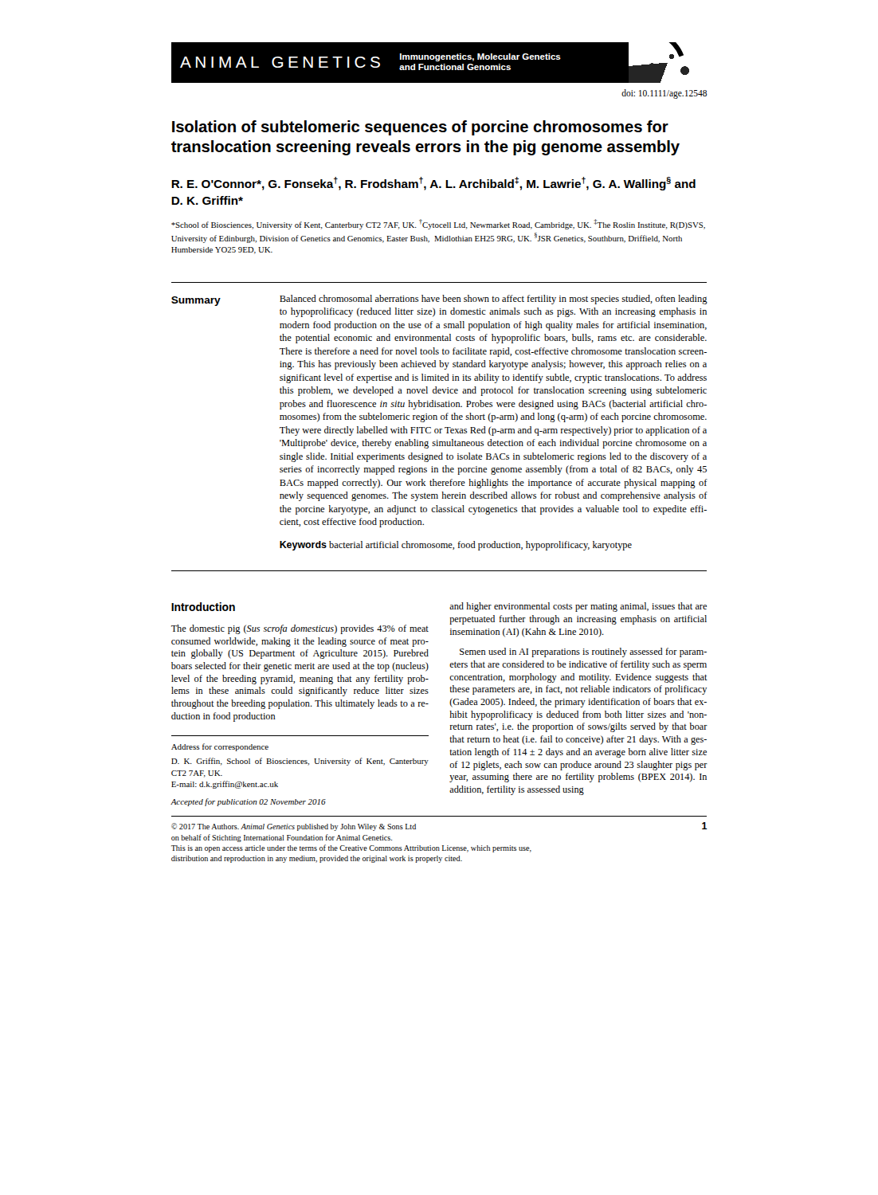ANIMAL GENETICS
Immunogenetics, Molecular Genetics and Functional Genomics
doi: 10.1111/age.12548
Isolation of subtelomeric sequences of porcine chromosomes for translocation screening reveals errors in the pig genome assembly
R. E. O'Connor*, G. Fonseka†, R. Frodsham†, A. L. Archibald‡, M. Lawrie†, G. A. Walling§ and D. K. Griffin*
*School of Biosciences, University of Kent, Canterbury CT2 7AF, UK. †Cytocell Ltd, Newmarket Road, Cambridge, UK. ‡The Roslin Institute, R(D)SVS, University of Edinburgh, Division of Genetics and Genomics, Easter Bush, Midlothian EH25 9RG, UK. §JSR Genetics, Southburn, Driffield, North Humberside YO25 9ED, UK.
Summary
Balanced chromosomal aberrations have been shown to affect fertility in most species studied, often leading to hypoprolificacy (reduced litter size) in domestic animals such as pigs. With an increasing emphasis in modern food production on the use of a small population of high quality males for artificial insemination, the potential economic and environmental costs of hypoprolific boars, bulls, rams etc. are considerable. There is therefore a need for novel tools to facilitate rapid, cost-effective chromosome translocation screening. This has previously been achieved by standard karyotype analysis; however, this approach relies on a significant level of expertise and is limited in its ability to identify subtle, cryptic translocations. To address this problem, we developed a novel device and protocol for translocation screening using subtelomeric probes and fluorescence in situ hybridisation. Probes were designed using BACs (bacterial artificial chromosomes) from the subtelomeric region of the short (p-arm) and long (q-arm) of each porcine chromosome. They were directly labelled with FITC or Texas Red (p-arm and q-arm respectively) prior to application of a 'Multiprobe' device, thereby enabling simultaneous detection of each individual porcine chromosome on a single slide. Initial experiments designed to isolate BACs in subtelomeric regions led to the discovery of a series of incorrectly mapped regions in the porcine genome assembly (from a total of 82 BACs, only 45 BACs mapped correctly). Our work therefore highlights the importance of accurate physical mapping of newly sequenced genomes. The system herein described allows for robust and comprehensive analysis of the porcine karyotype, an adjunct to classical cytogenetics that provides a valuable tool to expedite efficient, cost effective food production.
Keywords bacterial artificial chromosome, food production, hypoprolificacy, karyotype
Introduction
The domestic pig (Sus scrofa domesticus) provides 43% of meat consumed worldwide, making it the leading source of meat protein globally (US Department of Agriculture 2015). Purebred boars selected for their genetic merit are used at the top (nucleus) level of the breeding pyramid, meaning that any fertility problems in these animals could significantly reduce litter sizes throughout the breeding population. This ultimately leads to a reduction in food production
Address for correspondence
D. K. Griffin, School of Biosciences, University of Kent, Canterbury CT2 7AF, UK.
E-mail: d.k.griffin@kent.ac.uk
Accepted for publication 02 November 2016
and higher environmental costs per mating animal, issues that are perpetuated further through an increasing emphasis on artificial insemination (AI) (Kahn & Line 2010).
Semen used in AI preparations is routinely assessed for parameters that are considered to be indicative of fertility such as sperm concentration, morphology and motility. Evidence suggests that these parameters are, in fact, not reliable indicators of prolificacy (Gadea 2005). Indeed, the primary identification of boars that exhibit hypoprolificacy is deduced from both litter sizes and 'non-return rates', i.e. the proportion of sows/gilts served by that boar that return to heat (i.e. fail to conceive) after 21 days. With a gestation length of 114 ± 2 days and an average born alive litter size of 12 piglets, each sow can produce around 23 slaughter pigs per year, assuming there are no fertility problems (BPEX 2014). In addition, fertility is assessed using
1
© 2017 The Authors. Animal Genetics published by John Wiley & Sons Ltd
on behalf of Stichting International Foundation for Animal Genetics.
This is an open access article under the terms of the Creative Commons Attribution License, which permits use,
distribution and reproduction in any medium, provided the original work is properly cited.